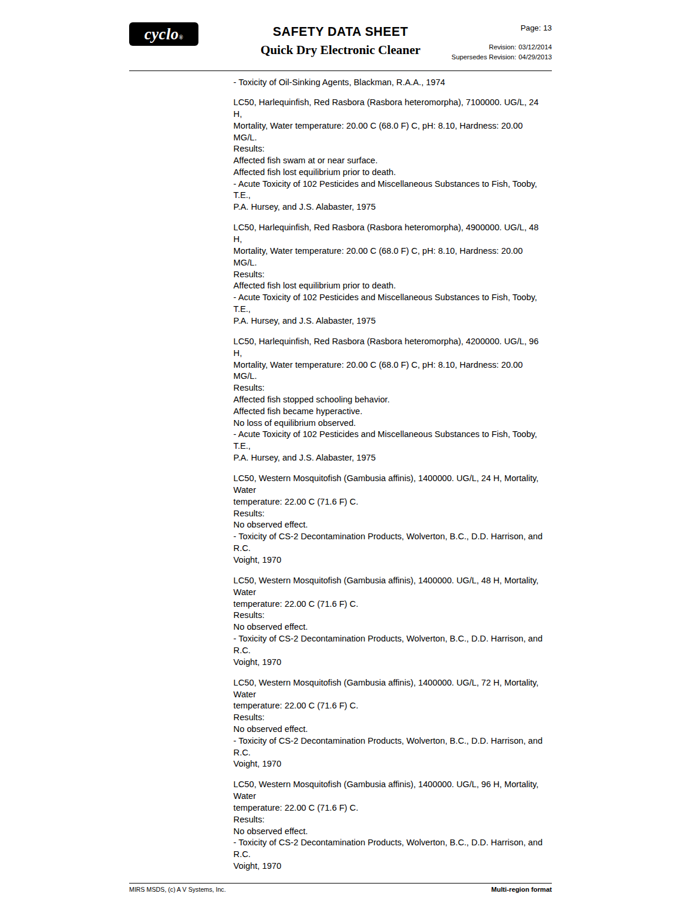cyclo®
SAFETY DATA SHEET
Quick Dry Electronic Cleaner
Page: 13
Revision: 03/12/2014
Supersedes Revision: 04/29/2013
- Toxicity of Oil-Sinking Agents, Blackman, R.A.A., 1974
LC50, Harlequinfish, Red Rasbora (Rasbora heteromorpha), 7100000. UG/L, 24 H,
Mortality, Water temperature: 20.00 C (68.0 F) C, pH: 8.10, Hardness: 20.00 MG/L.
Results:
Affected fish swam at or near surface.
Affected fish lost equilibrium prior to death.
- Acute Toxicity of 102 Pesticides and Miscellaneous Substances to Fish, Tooby, T.E.,
P.A. Hursey, and J.S. Alabaster, 1975
LC50, Harlequinfish, Red Rasbora (Rasbora heteromorpha), 4900000. UG/L, 48 H,
Mortality, Water temperature: 20.00 C (68.0 F) C, pH: 8.10, Hardness: 20.00 MG/L.
Results:
Affected fish lost equilibrium prior to death.
- Acute Toxicity of 102 Pesticides and Miscellaneous Substances to Fish, Tooby, T.E.,
P.A. Hursey, and J.S. Alabaster, 1975
LC50, Harlequinfish, Red Rasbora (Rasbora heteromorpha), 4200000. UG/L, 96 H,
Mortality, Water temperature: 20.00 C (68.0 F) C, pH: 8.10, Hardness: 20.00 MG/L.
Results:
Affected fish stopped schooling behavior.
Affected fish became hyperactive.
No loss of equilibrium observed.
- Acute Toxicity of 102 Pesticides and Miscellaneous Substances to Fish, Tooby, T.E.,
P.A. Hursey, and J.S. Alabaster, 1975
LC50, Western Mosquitofish (Gambusia affinis), 1400000. UG/L, 24 H, Mortality, Water
temperature: 22.00 C (71.6 F) C.
Results:
No observed effect.
- Toxicity of CS-2 Decontamination Products, Wolverton, B.C., D.D. Harrison, and R.C.
Voight, 1970
LC50, Western Mosquitofish (Gambusia affinis), 1400000. UG/L, 48 H, Mortality, Water
temperature: 22.00 C (71.6 F) C.
Results:
No observed effect.
- Toxicity of CS-2 Decontamination Products, Wolverton, B.C., D.D. Harrison, and R.C.
Voight, 1970
LC50, Western Mosquitofish (Gambusia affinis), 1400000. UG/L, 72 H, Mortality, Water
temperature: 22.00 C (71.6 F) C.
Results:
No observed effect.
- Toxicity of CS-2 Decontamination Products, Wolverton, B.C., D.D. Harrison, and R.C.
Voight, 1970
LC50, Western Mosquitofish (Gambusia affinis), 1400000. UG/L, 96 H, Mortality, Water
temperature: 22.00 C (71.6 F) C.
Results:
No observed effect.
- Toxicity of CS-2 Decontamination Products, Wolverton, B.C., D.D. Harrison, and R.C.
Voight, 1970
MIRS MSDS, (c) A V Systems, Inc.
Multi-region format